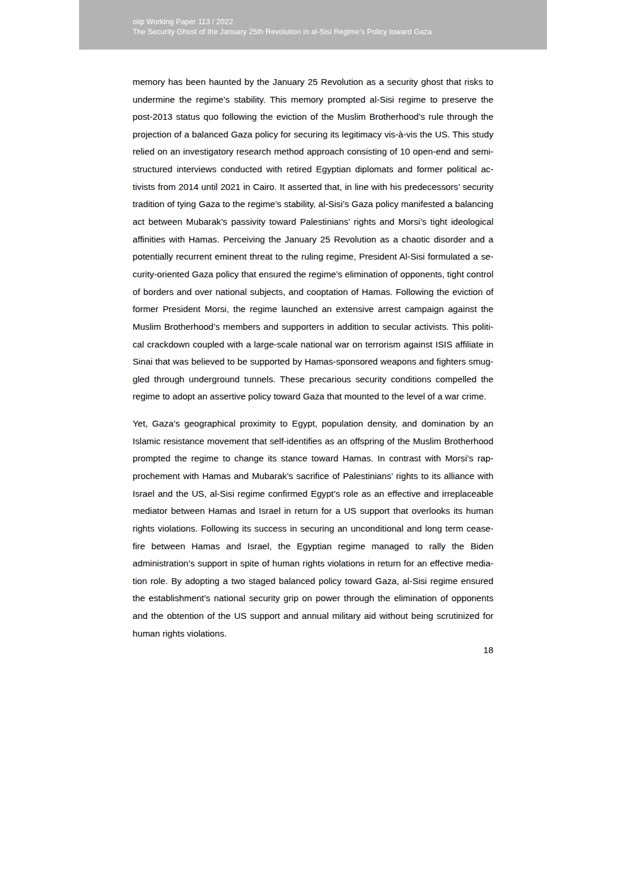oiip Working Paper 113 / 2022
The Security Ghost of the January 25th Revolution in al-Sisi Regime’s Policy toward Gaza
memory has been haunted by the January 25 Revolution as a security ghost that risks to undermine the regime’s stability. This memory prompted al-Sisi regime to preserve the post-2013 status quo following the eviction of the Muslim Brotherhood’s rule through the projection of a balanced Gaza policy for securing its legitimacy vis-à-vis the US. This study relied on an investigatory research method approach consisting of 10 open-end and semi-structured interviews conducted with retired Egyptian diplomats and former political activists from 2014 until 2021 in Cairo. It asserted that, in line with his predecessors’ security tradition of tying Gaza to the regime’s stability, al-Sisi’s Gaza policy manifested a balancing act between Mubarak’s passivity toward Palestinians’ rights and Morsi’s tight ideological affinities with Hamas. Perceiving the January 25 Revolution as a chaotic disorder and a potentially recurrent eminent threat to the ruling regime, President Al-Sisi formulated a security-oriented Gaza policy that ensured the regime’s elimination of opponents, tight control of borders and over national subjects, and cooptation of Hamas. Following the eviction of former President Morsi, the regime launched an extensive arrest campaign against the Muslim Brotherhood’s members and supporters in addition to secular activists. This political crackdown coupled with a large-scale national war on terrorism against ISIS affiliate in Sinai that was believed to be supported by Hamas-sponsored weapons and fighters smuggled through underground tunnels. These precarious security conditions compelled the regime to adopt an assertive policy toward Gaza that mounted to the level of a war crime.
Yet, Gaza’s geographical proximity to Egypt, population density, and domination by an Islamic resistance movement that self-identifies as an offspring of the Muslim Brotherhood prompted the regime to change its stance toward Hamas. In contrast with Morsi’s rapprochement with Hamas and Mubarak’s sacrifice of Palestinians’ rights to its alliance with Israel and the US, al-Sisi regime confirmed Egypt’s role as an effective and irreplaceable mediator between Hamas and Israel in return for a US support that overlooks its human rights violations. Following its success in securing an unconditional and long term cease-fire between Hamas and Israel, the Egyptian regime managed to rally the Biden administration’s support in spite of human rights violations in return for an effective mediation role. By adopting a two staged balanced policy toward Gaza, al-Sisi regime ensured the establishment’s national security grip on power through the elimination of opponents and the obtention of the US support and annual military aid without being scrutinized for human rights violations.
18